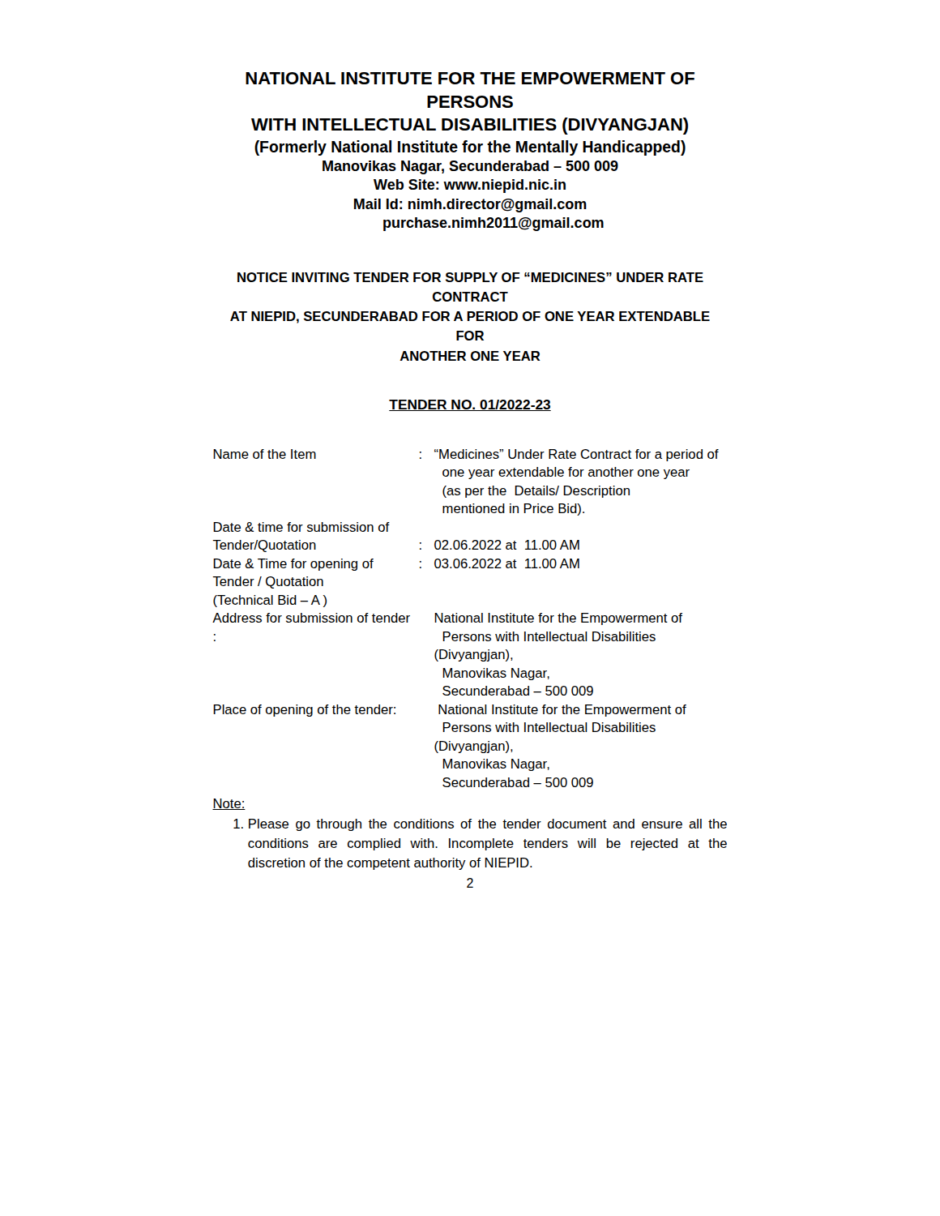NATIONAL INSTITUTE FOR THE EMPOWERMENT OF PERSONS
WITH INTELLECTUAL DISABILITIES (DIVYANGJAN)
(Formerly National Institute for the Mentally Handicapped)
Manovikas Nagar, Secunderabad – 500 009
Web Site: www.niepid.nic.in
Mail Id: nimh.director@gmail.com
purchase.nimh2011@gmail.com
NOTICE INVITING TENDER FOR SUPPLY OF “MEDICINES” UNDER RATE CONTRACT
AT NIEPID, SECUNDERABAD FOR A PERIOD OF ONE YEAR EXTENDABLE FOR
ANOTHER ONE YEAR
TENDER NO. 01/2022-23
| Name of the Item | : | “Medicines” Under Rate Contract for a period of one year extendable for another one year (as per the Details/ Description mentioned in Price Bid). |
| Date & time for submission of Tender/Quotation | : | 02.06.2022 at 11.00 AM |
| Date & Time for opening of Tender / Quotation (Technical Bid – A ) | : | 03.06.2022 at 11.00 AM |
| Address for submission of tender : | | National Institute for the Empowerment of Persons with Intellectual Disabilities (Divyangjan), Manovikas Nagar, Secunderabad – 500 009 |
| Place of opening of the tender: | | National Institute for the Empowerment of Persons with Intellectual Disabilities (Divyangjan), Manovikas Nagar, Secunderabad – 500 009 |
Note:
Please go through the conditions of the tender document and ensure all the conditions are complied with. Incomplete tenders will be rejected at the discretion of the competent authority of NIEPID.
2